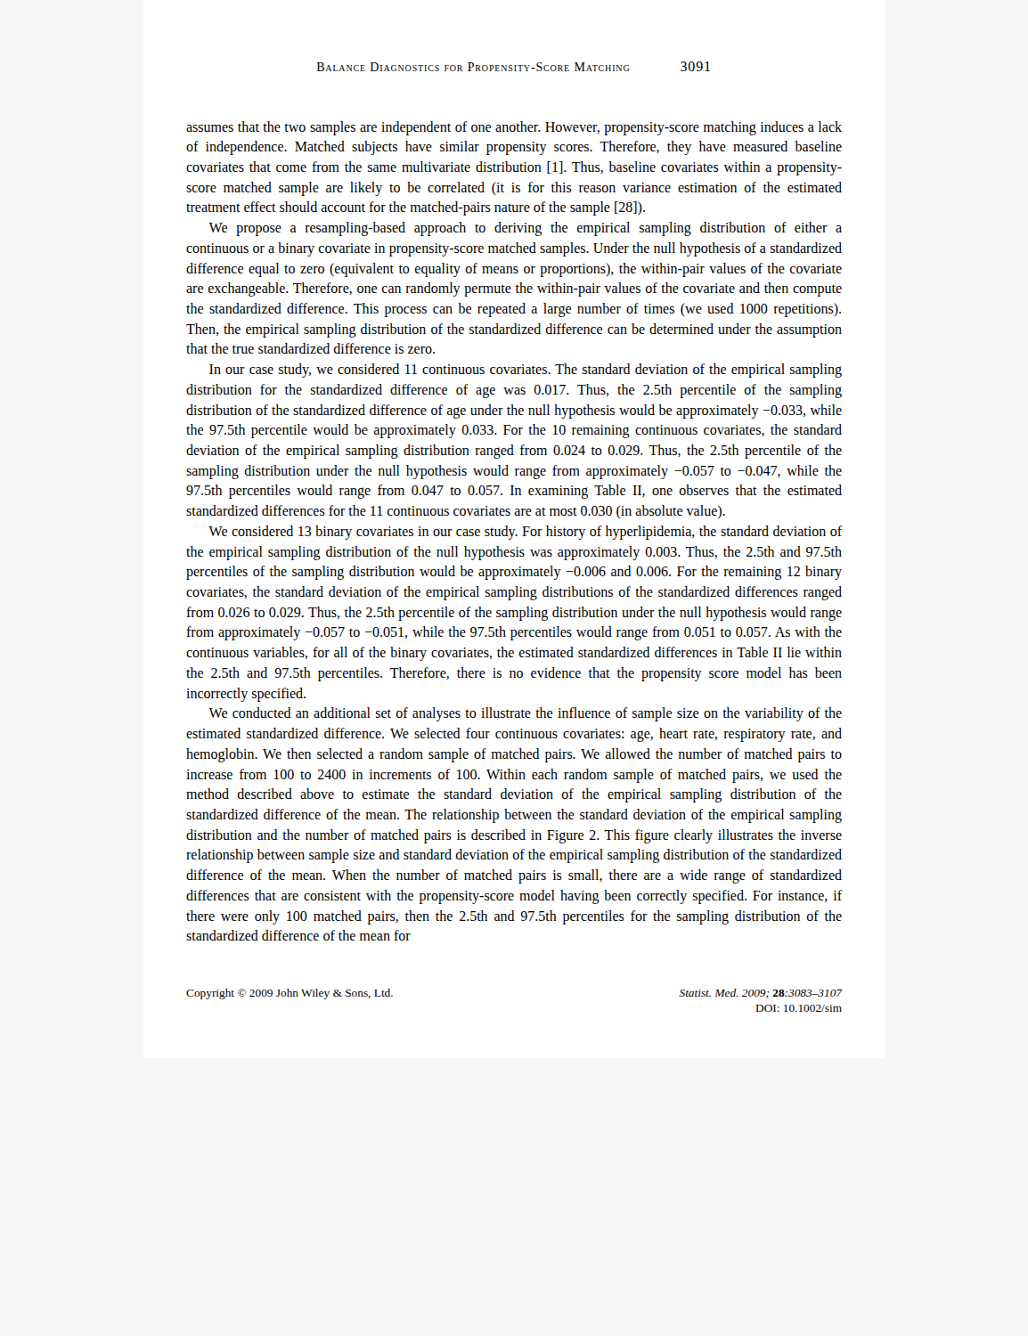Balance Diagnostics for Propensity-Score Matching 3091
assumes that the two samples are independent of one another. However, propensity-score matching induces a lack of independence. Matched subjects have similar propensity scores. Therefore, they have measured baseline covariates that come from the same multivariate distribution [1]. Thus, baseline covariates within a propensity-score matched sample are likely to be correlated (it is for this reason variance estimation of the estimated treatment effect should account for the matched-pairs nature of the sample [28]).
We propose a resampling-based approach to deriving the empirical sampling distribution of either a continuous or a binary covariate in propensity-score matched samples. Under the null hypothesis of a standardized difference equal to zero (equivalent to equality of means or proportions), the within-pair values of the covariate are exchangeable. Therefore, one can randomly permute the within-pair values of the covariate and then compute the standardized difference. This process can be repeated a large number of times (we used 1000 repetitions). Then, the empirical sampling distribution of the standardized difference can be determined under the assumption that the true standardized difference is zero.
In our case study, we considered 11 continuous covariates. The standard deviation of the empirical sampling distribution for the standardized difference of age was 0.017. Thus, the 2.5th percentile of the sampling distribution of the standardized difference of age under the null hypothesis would be approximately −0.033, while the 97.5th percentile would be approximately 0.033. For the 10 remaining continuous covariates, the standard deviation of the empirical sampling distribution ranged from 0.024 to 0.029. Thus, the 2.5th percentile of the sampling distribution under the null hypothesis would range from approximately −0.057 to −0.047, while the 97.5th percentiles would range from 0.047 to 0.057. In examining Table II, one observes that the estimated standardized differences for the 11 continuous covariates are at most 0.030 (in absolute value).
We considered 13 binary covariates in our case study. For history of hyperlipidemia, the standard deviation of the empirical sampling distribution of the null hypothesis was approximately 0.003. Thus, the 2.5th and 97.5th percentiles of the sampling distribution would be approximately −0.006 and 0.006. For the remaining 12 binary covariates, the standard deviation of the empirical sampling distributions of the standardized differences ranged from 0.026 to 0.029. Thus, the 2.5th percentile of the sampling distribution under the null hypothesis would range from approximately −0.057 to −0.051, while the 97.5th percentiles would range from 0.051 to 0.057. As with the continuous variables, for all of the binary covariates, the estimated standardized differences in Table II lie within the 2.5th and 97.5th percentiles. Therefore, there is no evidence that the propensity score model has been incorrectly specified.
We conducted an additional set of analyses to illustrate the influence of sample size on the variability of the estimated standardized difference. We selected four continuous covariates: age, heart rate, respiratory rate, and hemoglobin. We then selected a random sample of matched pairs. We allowed the number of matched pairs to increase from 100 to 2400 in increments of 100. Within each random sample of matched pairs, we used the method described above to estimate the standard deviation of the empirical sampling distribution of the standardized difference of the mean. The relationship between the standard deviation of the empirical sampling distribution and the number of matched pairs is described in Figure 2. This figure clearly illustrates the inverse relationship between sample size and standard deviation of the empirical sampling distribution of the standardized difference of the mean. When the number of matched pairs is small, there are a wide range of standardized differences that are consistent with the propensity-score model having been correctly specified. For instance, if there were only 100 matched pairs, then the 2.5th and 97.5th percentiles for the sampling distribution of the standardized difference of the mean for
Copyright © 2009 John Wiley & Sons, Ltd.
Statist. Med. 2009; 28:3083–3107
DOI: 10.1002/sim